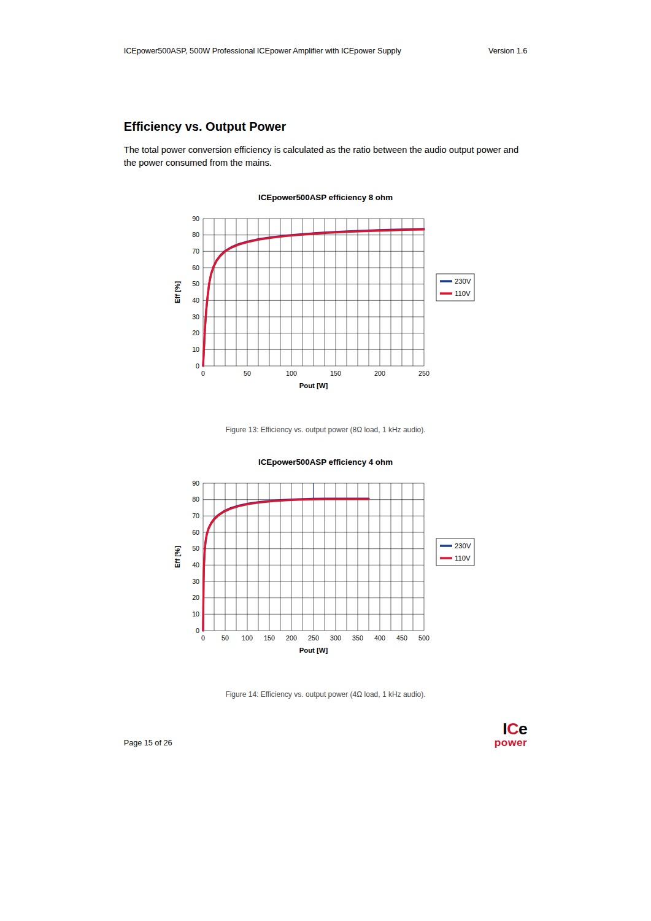ICEpower500ASP, 500W Professional ICEpower Amplifier with ICEpower Supply
Version 1.6
Efficiency vs. Output Power
The total power conversion efficiency is calculated as the ratio between the audio output power and the power consumed from the mains.
ICEpower500ASP efficiency 8 ohm
90 80 70 60 50 40 30 20 10 0 0 50 100 150 200 250 Pout [W] Eff [%] 230V 110V
Figure 13: Efficiency vs. output power (8Ω load, 1 kHz audio).
ICEpower500ASP efficiency 4 ohm
90 80 70 60 50 40 30 20 10 0 0 50 100 150 200 250 300 350 400 450 500 Pout [W] Eff [%] 230V 110V
Figure 14: Efficiency vs. output power (4Ω load, 1 kHz audio).
Page 15 of 26
ICe
power